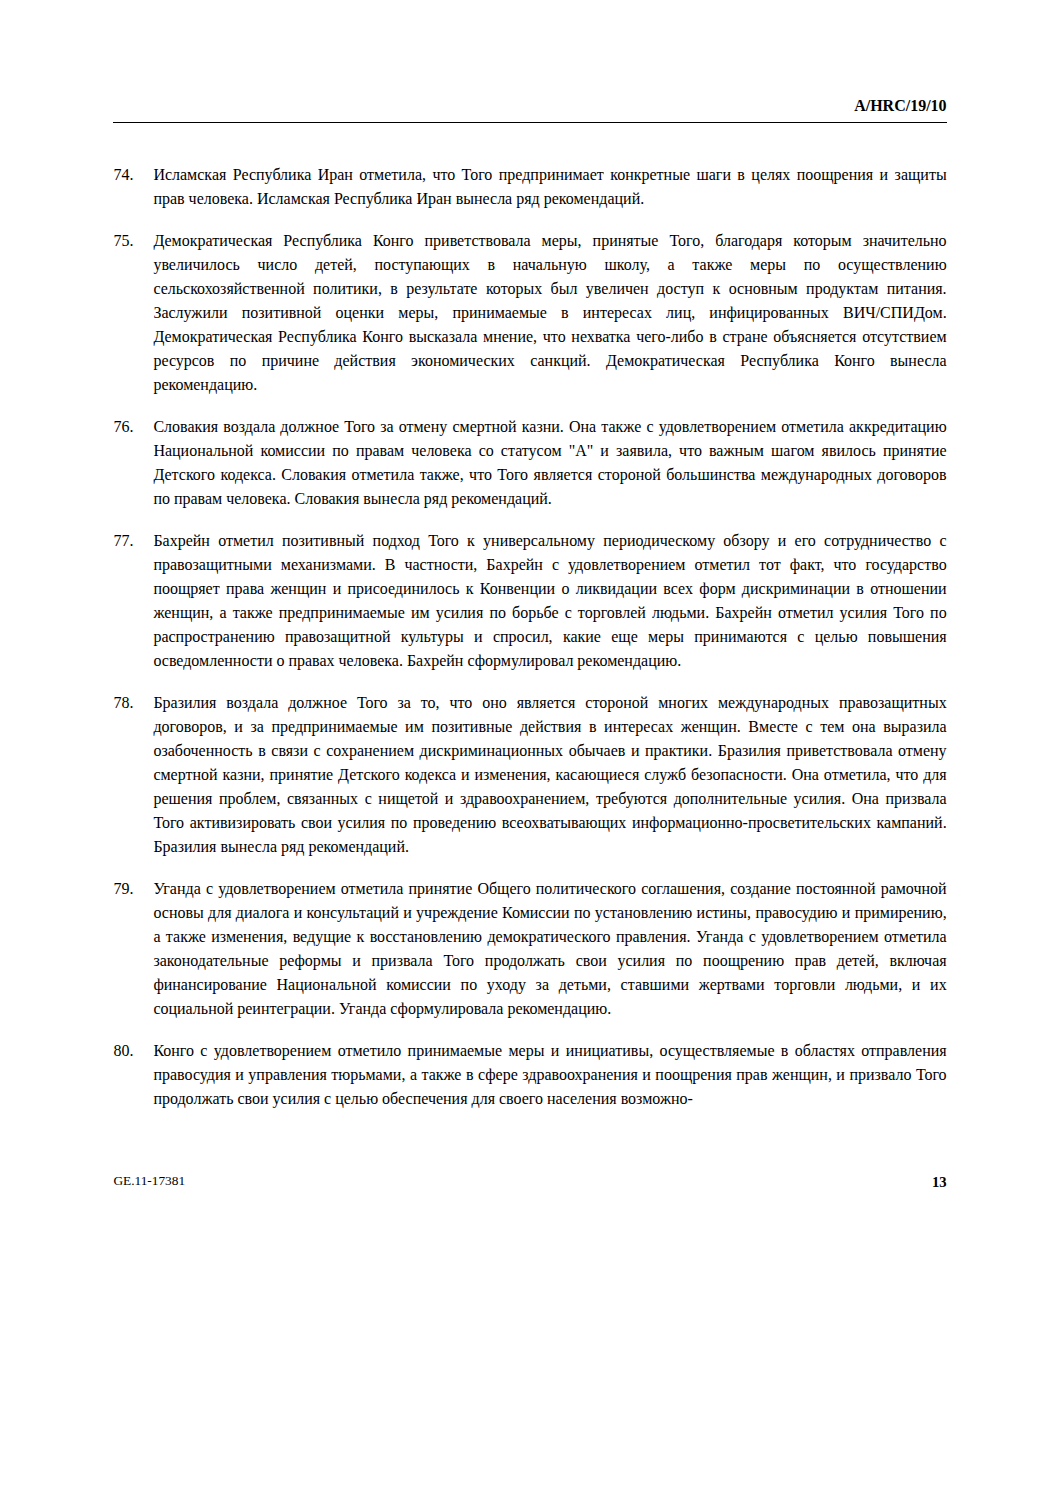A/HRC/19/10
74.
Исламская Республика Иран отметила, что Того предпринимает конкретные шаги в целях поощрения и защиты прав человека. Исламская Республика Иран вынесла ряд рекомендаций.
75.
Демократическая Республика Конго приветствовала меры, принятые Того, благодаря которым значительно увеличилось число детей, поступающих в начальную школу, а также меры по осуществлению сельскохозяйственной политики, в результате которых был увеличен доступ к основным продуктам питания. Заслужили позитивной оценки меры, принимаемые в интересах лиц, инфицированных ВИЧ/СПИДом. Демократическая Республика Конго высказала мнение, что нехватка чего-либо в стране объясняется отсутствием ресурсов по причине действия экономических санкций. Демократическая Республика Конго вынесла рекомендацию.
76.
Словакия воздала должное Того за отмену смертной казни. Она также с удовлетворением отметила аккредитацию Национальной комиссии по правам человека со статусом "А" и заявила, что важным шагом явилось принятие Детского кодекса. Словакия отметила также, что Того является стороной большинства международных договоров по правам человека. Словакия вынесла ряд рекомендаций.
77.
Бахрейн отметил позитивный подход Того к универсальному периодическому обзору и его сотрудничество с правозащитными механизмами. В частности, Бахрейн с удовлетворением отметил тот факт, что государство поощряет права женщин и присоединилось к Конвенции о ликвидации всех форм дискриминации в отношении женщин, а также предпринимаемые им усилия по борьбе с торговлей людьми. Бахрейн отметил усилия Того по распространению правозащитной культуры и спросил, какие еще меры принимаются с целью повышения осведомленности о правах человека. Бахрейн сформулировал рекомендацию.
78.
Бразилия воздала должное Того за то, что оно является стороной многих международных правозащитных договоров, и за предпринимаемые им позитивные действия в интересах женщин. Вместе с тем она выразила озабоченность в связи с сохранением дискриминационных обычаев и практики. Бразилия приветствовала отмену смертной казни, принятие Детского кодекса и изменения, касающиеся служб безопасности. Она отметила, что для решения проблем, связанных с нищетой и здравоохранением, требуются дополнительные усилия. Она призвала Того активизировать свои усилия по проведению всеохватывающих информационно-просветительских кампаний. Бразилия вынесла ряд рекомендаций.
79.
Уганда с удовлетворением отметила принятие Общего политического соглашения, создание постоянной рамочной основы для диалога и консультаций и учреждение Комиссии по установлению истины, правосудию и примирению, а также изменения, ведущие к восстановлению демократического правления. Уганда с удовлетворением отметила законодательные реформы и призвала Того продолжать свои усилия по поощрению прав детей, включая финансирование Национальной комиссии по уходу за детьми, ставшими жертвами торговли людьми, и их социальной реинтеграции. Уганда сформулировала рекомендацию.
80.
Конго с удовлетворением отметило принимаемые меры и инициативы, осуществляемые в областях отправления правосудия и управления тюрьмами, а также в сфере здравоохранения и поощрения прав женщин, и призвало Того продолжать свои усилия с целью обеспечения для своего населения возможно-
GE.11-17381
13